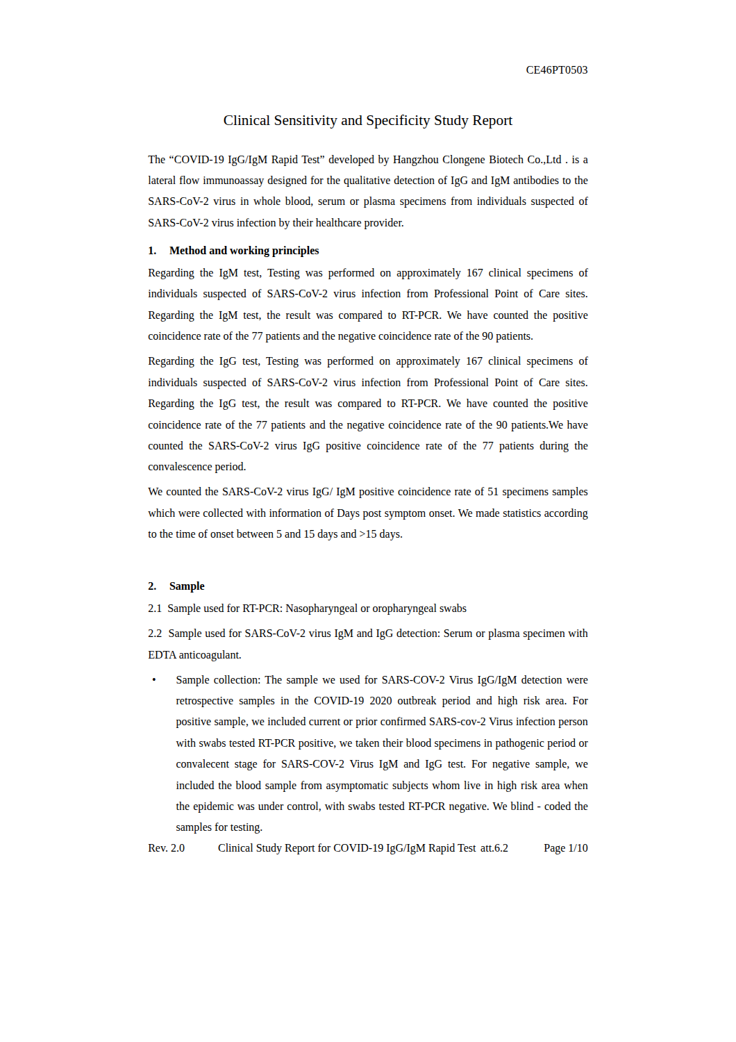CE46PT0503
Clinical Sensitivity and Specificity Study Report
The “COVID-19 IgG/IgM Rapid Test” developed by Hangzhou Clongene Biotech Co.,Ltd . is a lateral flow immunoassay designed for the qualitative detection of IgG and IgM antibodies to the SARS-CoV-2 virus in whole blood, serum or plasma specimens from individuals suspected of SARS-CoV-2 virus infection by their healthcare provider.
1. Method and working principles
Regarding the IgM test, Testing was performed on approximately 167 clinical specimens of individuals suspected of SARS-CoV-2 virus infection from Professional Point of Care sites. Regarding the IgM test, the result was compared to RT-PCR. We have counted the positive coincidence rate of the 77 patients and the negative coincidence rate of the 90 patients.
Regarding the IgG test, Testing was performed on approximately 167 clinical specimens of individuals suspected of SARS-CoV-2 virus infection from Professional Point of Care sites. Regarding the IgG test, the result was compared to RT-PCR. We have counted the positive coincidence rate of the 77 patients and the negative coincidence rate of the 90 patients.We have counted the SARS-CoV-2 virus IgG positive coincidence rate of the 77 patients during the convalescence period.
We counted the SARS-CoV-2 virus IgG/ IgM positive coincidence rate of 51 specimens samples which were collected with information of Days post symptom onset. We made statistics according to the time of onset between 5 and 15 days and >15 days.
2. Sample
2.1 Sample used for RT-PCR: Nasopharyngeal or oropharyngeal swabs
2.2 Sample used for SARS-CoV-2 virus IgM and IgG detection: Serum or plasma specimen with EDTA anticoagulant.
Sample collection: The sample we used for SARS-COV-2 Virus IgG/IgM detection were retrospective samples in the COVID-19 2020 outbreak period and high risk area. For positive sample, we included current or prior confirmed SARS-cov-2 Virus infection person with swabs tested RT-PCR positive, we taken their blood specimens in pathogenic period or convalecent stage for SARS-COV-2 Virus IgM and IgG test. For negative sample, we included the blood sample from asymptomatic subjects whom live in high risk area when the epidemic was under control, with swabs tested RT-PCR negative. We blind - coded the samples for testing.
Rev. 2.0 Clinical Study Report for COVID-19 IgG/IgM Rapid Test att.6.2 Page 1/10